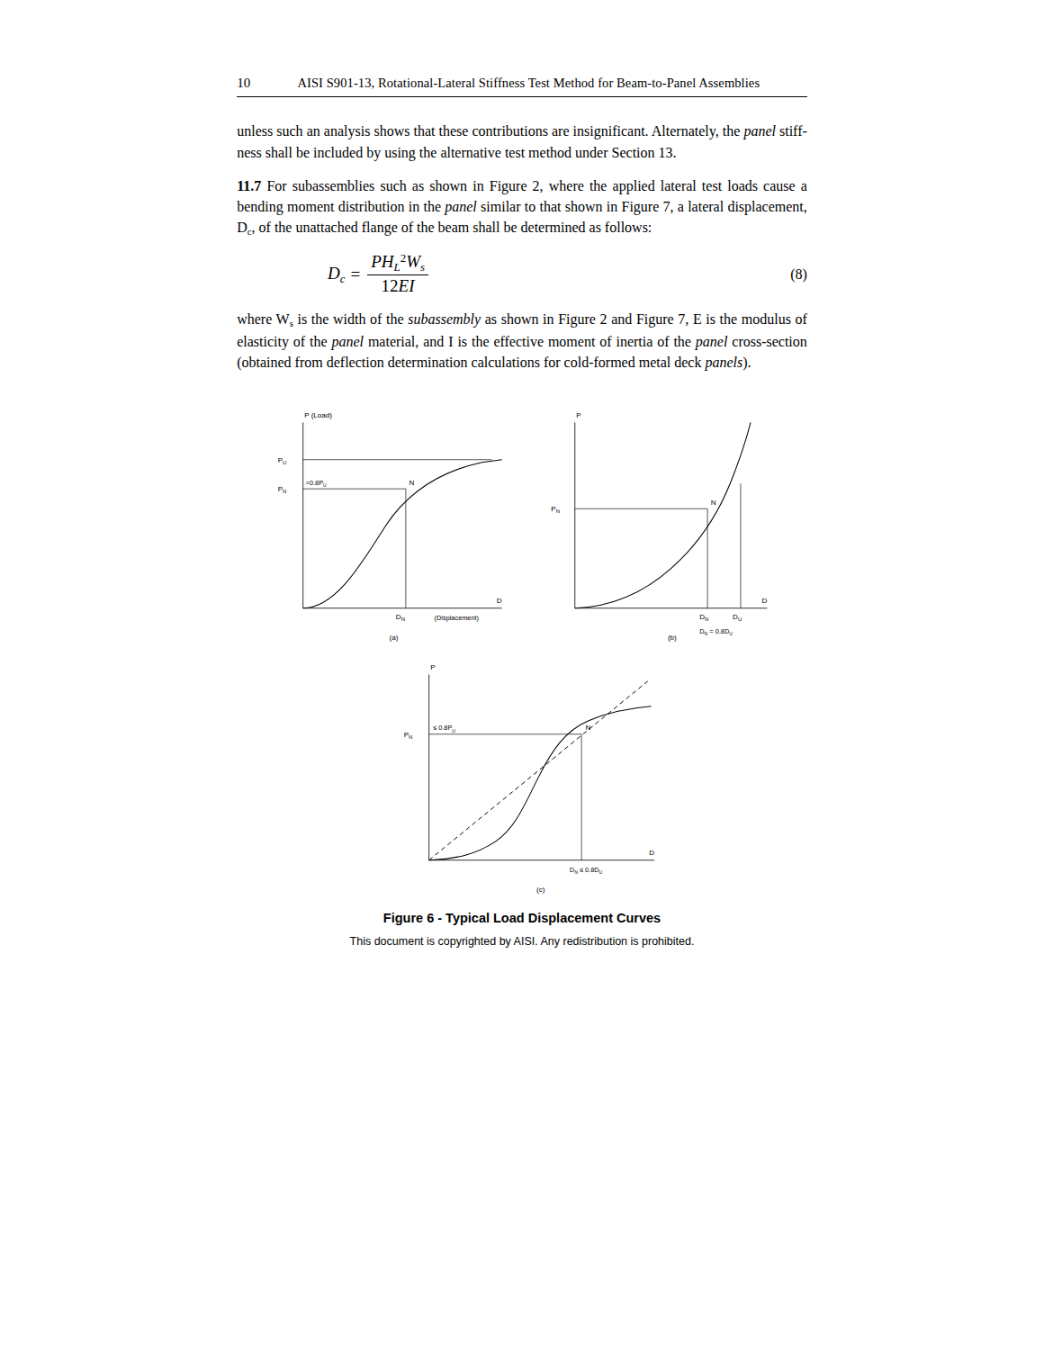10
AISI S901-13, Rotational-Lateral Stiffness Test Method for Beam-to-Panel Assemblies
unless such an analysis shows that these contributions are insignificant. Alternately, the panel stiffness shall be included by using the alternative test method under Section 13.
11.7 For subassemblies such as shown in Figure 2, where the applied lateral test loads cause a bending moment distribution in the panel similar to that shown in Figure 7, a lateral displacement, Dc, of the unattached flange of the beam shall be determined as follows:
Dc = PHL2Ws 12EI
(8)
where Ws is the width of the subassembly as shown in Figure 2 and Figure 7, E is the modulus of elasticity of the panel material, and I is the effective moment of inertia of the panel cross-section (obtained from deflection determination calculations for cold-formed metal deck panels).
P (Load) PU PN =0.8PU N D DN (Displacement) (a) P PN N D DN DU DN = 0.8DU (b) P PN ≤ 0.8PU N D DN ≤ 0.8DU (c)
Figure 6 - Typical Load Displacement Curves
This document is copyrighted by AISI. Any redistribution is prohibited.